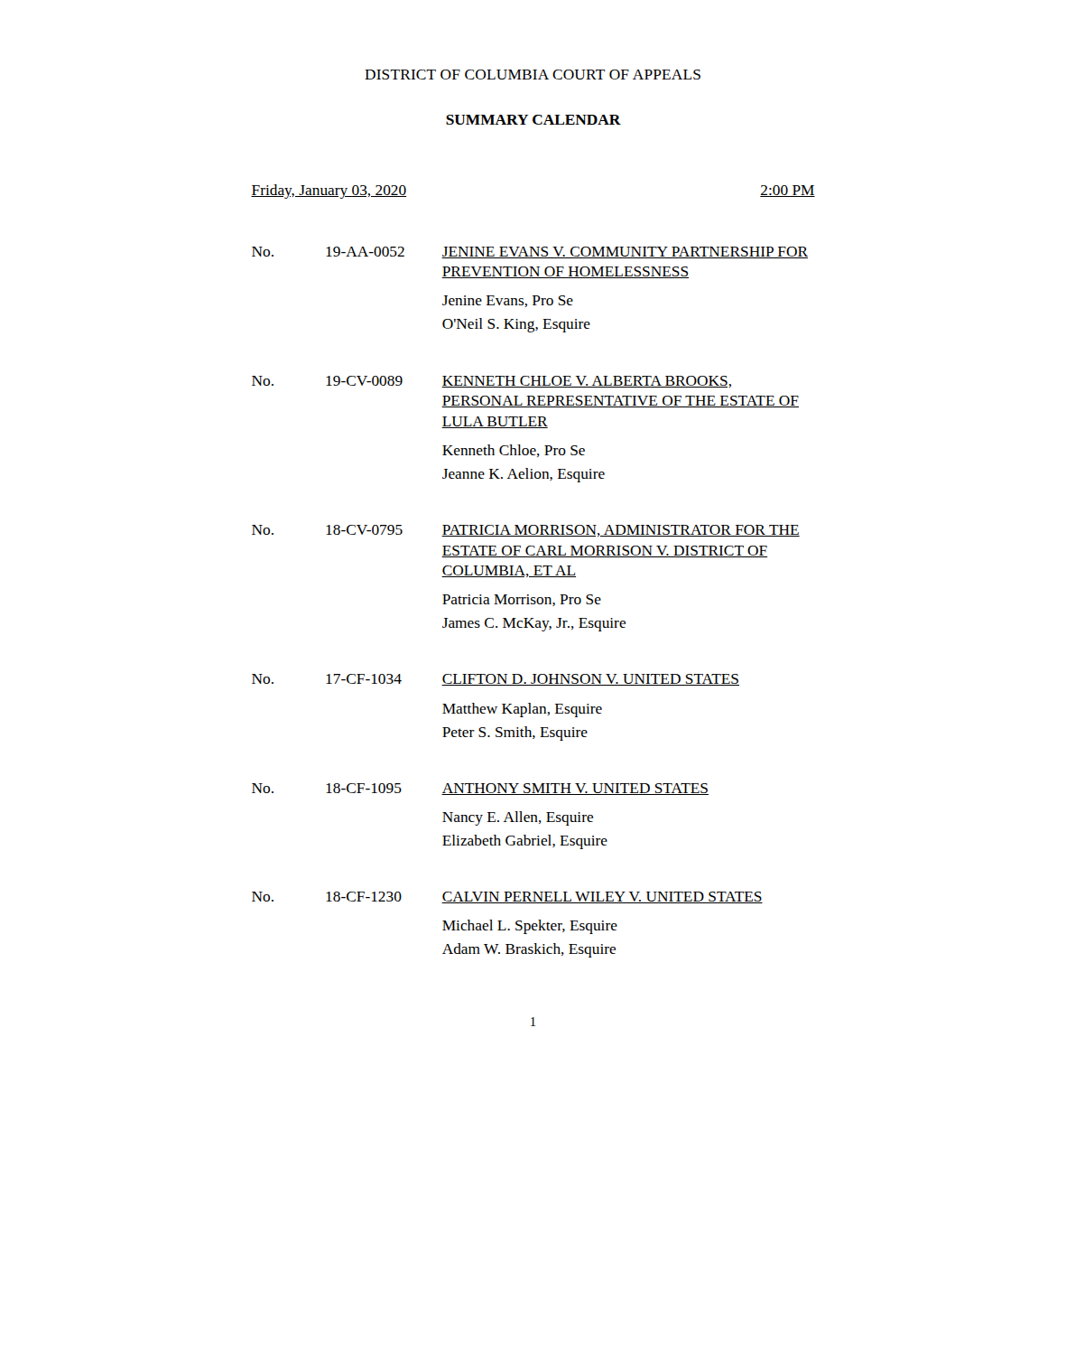DISTRICT OF COLUMBIA COURT OF APPEALS
SUMMARY CALENDAR
Friday, January 03, 2020 2:00 PM
| No. | 19-AA-0052 | Jenine Evans v. Community Partnership for Prevention of Homelessness Jenine Evans, Pro Se O'Neil S. King, Esquire |
| No. | 19-CV-0089 | Kenneth Chloe v. Alberta Brooks, Personal Representative of the Estate of Lula Butler Kenneth Chloe, Pro Se Jeanne K. Aelion, Esquire |
| No. | 18-CV-0795 | Patricia Morrison, Administrator for the Estate of Carl Morrison v. District of Columbia, et al Patricia Morrison, Pro Se James C. McKay, Jr., Esquire |
| No. | 17-CF-1034 | Clifton D. Johnson v. United States Matthew Kaplan, Esquire Peter S. Smith, Esquire |
| No. | 18-CF-1095 | Anthony Smith v. United States Nancy E. Allen, Esquire Elizabeth Gabriel, Esquire |
| No. | 18-CF-1230 | Calvin Pernell Wiley v. United States Michael L. Spekter, Esquire Adam W. Braskich, Esquire |
1